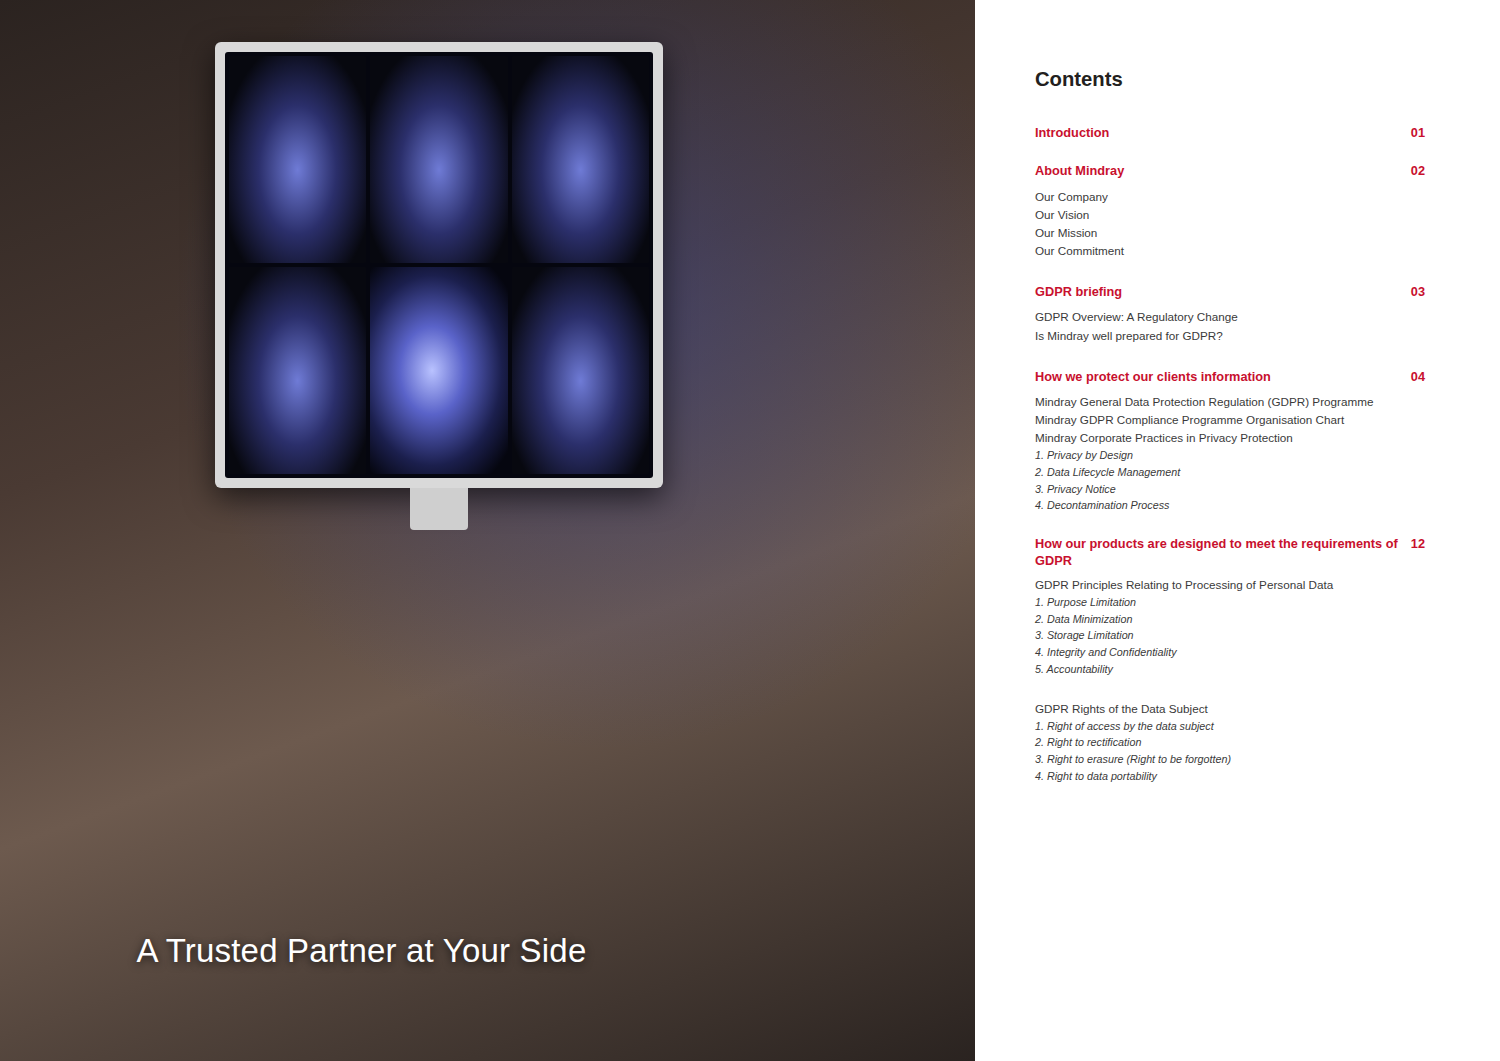A Trusted Partner at Your Side
Contents
Introduction 01
About Mindray 02
Our Company
Our Vision
Our Mission
Our Commitment
GDPR briefing 03
GDPR Overview: A Regulatory Change
Is Mindray well prepared for GDPR?
How we protect our clients information 04
Mindray General Data Protection Regulation (GDPR) Programme
Mindray GDPR Compliance Programme Organisation Chart
Mindray Corporate Practices in Privacy Protection
1. Privacy by Design
2. Data Lifecycle Management
3. Privacy Notice
4. Decontamination Process
How our products are designed to meet the requirements of GDPR 12
GDPR Principles Relating to Processing of Personal Data
1. Purpose Limitation
2. Data Minimization
3. Storage Limitation
4. Integrity and Confidentiality
5. Accountability
GDPR Rights of the Data Subject
1. Right of access by the data subject
2. Right to rectification
3. Right to erasure (Right to be forgotten)
4. Right to data portability